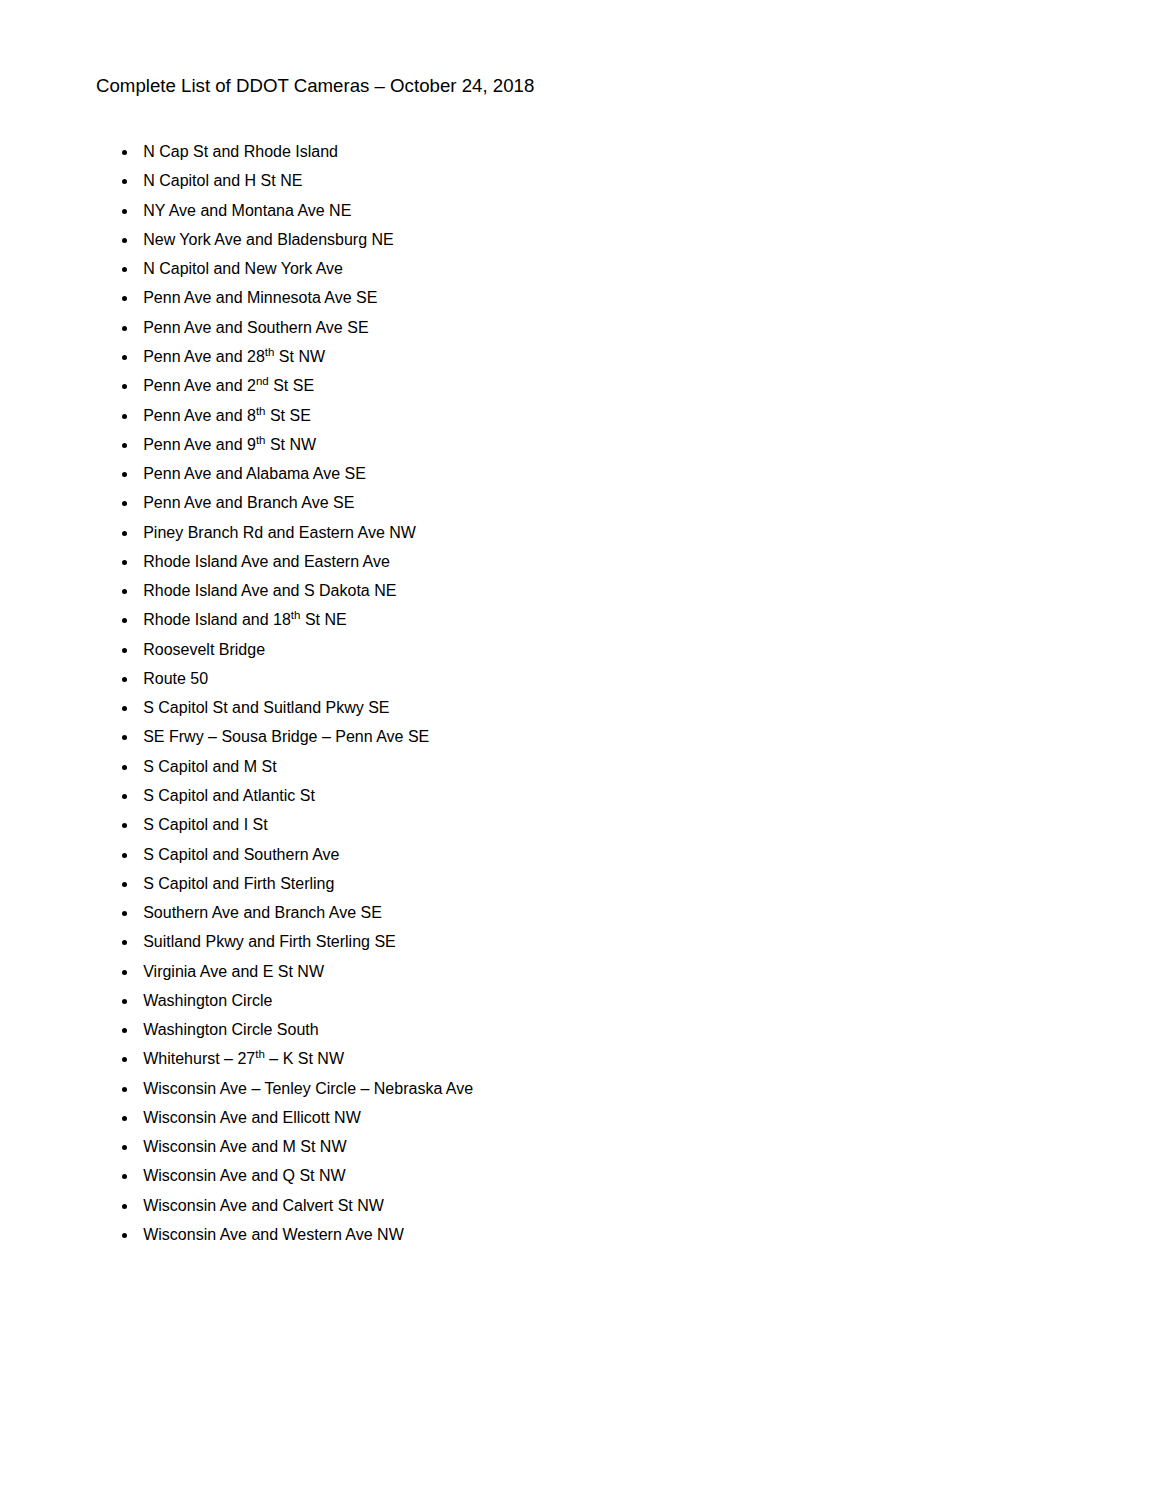Complete List of DDOT Cameras – October 24, 2018
N Cap St and Rhode Island
N Capitol and H St NE
NY Ave and Montana Ave NE
New York Ave and Bladensburg NE
N Capitol and New York Ave
Penn Ave and Minnesota Ave SE
Penn Ave and Southern Ave SE
Penn Ave and 28th St NW
Penn Ave and 2nd St SE
Penn Ave and 8th St SE
Penn Ave and 9th St NW
Penn Ave and Alabama Ave SE
Penn Ave and Branch Ave SE
Piney Branch Rd and Eastern Ave NW
Rhode Island Ave and Eastern Ave
Rhode Island Ave and S Dakota NE
Rhode Island and 18th St NE
Roosevelt Bridge
Route 50
S Capitol St and Suitland Pkwy SE
SE Frwy – Sousa Bridge – Penn Ave SE
S Capitol and M St
S Capitol and Atlantic St
S Capitol and I St
S Capitol and Southern Ave
S Capitol and Firth Sterling
Southern Ave and Branch Ave SE
Suitland Pkwy and Firth Sterling SE
Virginia Ave and E St NW
Washington Circle
Washington Circle South
Whitehurst – 27th – K St NW
Wisconsin Ave – Tenley Circle – Nebraska Ave
Wisconsin Ave and Ellicott NW
Wisconsin Ave and M St NW
Wisconsin Ave and Q St NW
Wisconsin Ave and Calvert St NW
Wisconsin Ave and Western Ave NW